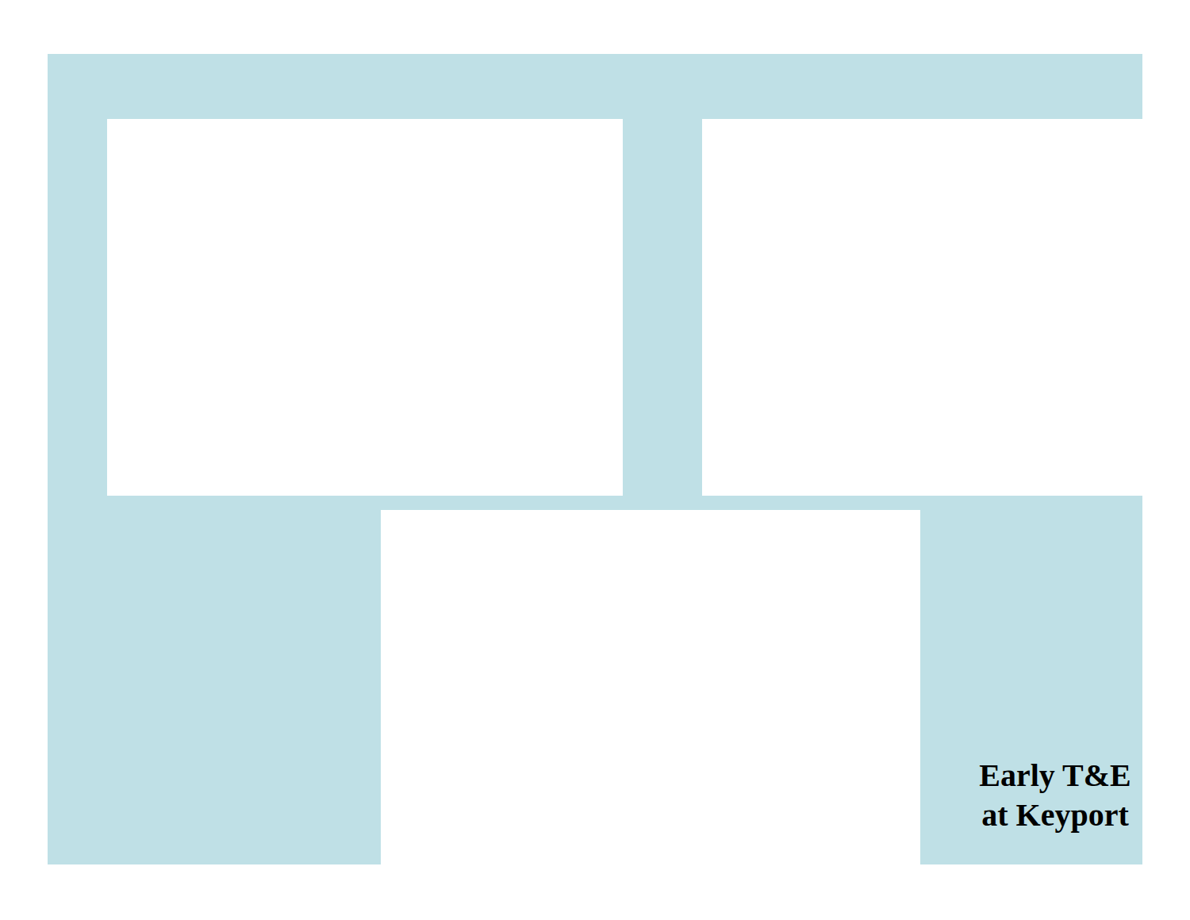Early T&E
at Keyport